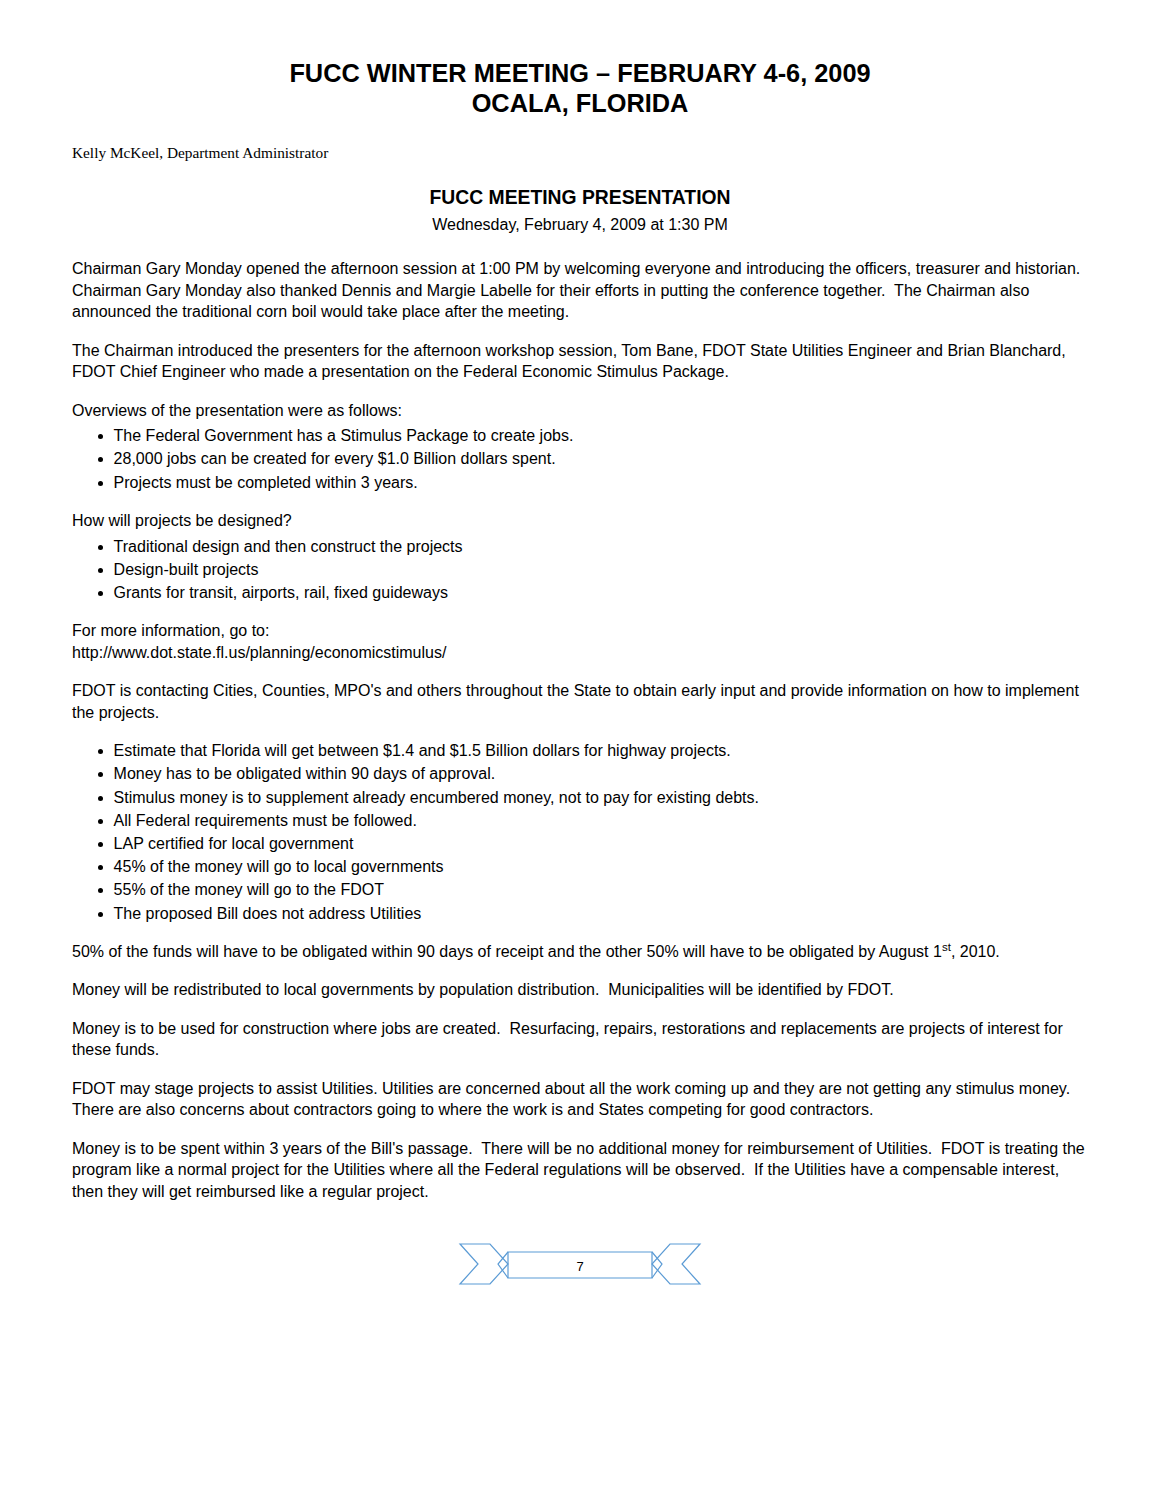FUCC WINTER MEETING – FEBRUARY 4-6, 2009
OCALA, FLORIDA
Kelly McKeel, Department Administrator
FUCC MEETING PRESENTATION
Wednesday, February 4, 2009 at 1:30 PM
Chairman Gary Monday opened the afternoon session at 1:00 PM by welcoming everyone and introducing the officers, treasurer and historian. Chairman Gary Monday also thanked Dennis and Margie Labelle for their efforts in putting the conference together. The Chairman also announced the traditional corn boil would take place after the meeting.
The Chairman introduced the presenters for the afternoon workshop session, Tom Bane, FDOT State Utilities Engineer and Brian Blanchard, FDOT Chief Engineer who made a presentation on the Federal Economic Stimulus Package.
Overviews of the presentation were as follows:
The Federal Government has a Stimulus Package to create jobs.
28,000 jobs can be created for every $1.0 Billion dollars spent.
Projects must be completed within 3 years.
How will projects be designed?
Traditional design and then construct the projects
Design-built projects
Grants for transit, airports, rail, fixed guideways
For more information, go to:
http://www.dot.state.fl.us/planning/economicstimulus/
FDOT is contacting Cities, Counties, MPO's and others throughout the State to obtain early input and provide information on how to implement the projects.
Estimate that Florida will get between $1.4 and $1.5 Billion dollars for highway projects.
Money has to be obligated within 90 days of approval.
Stimulus money is to supplement already encumbered money, not to pay for existing debts.
All Federal requirements must be followed.
LAP certified for local government
45% of the money will go to local governments
55% of the money will go to the FDOT
The proposed Bill does not address Utilities
50% of the funds will have to be obligated within 90 days of receipt and the other 50% will have to be obligated by August 1st, 2010.
Money will be redistributed to local governments by population distribution. Municipalities will be identified by FDOT.
Money is to be used for construction where jobs are created. Resurfacing, repairs, restorations and replacements are projects of interest for these funds.
FDOT may stage projects to assist Utilities. Utilities are concerned about all the work coming up and they are not getting any stimulus money. There are also concerns about contractors going to where the work is and States competing for good contractors.
Money is to be spent within 3 years of the Bill's passage. There will be no additional money for reimbursement of Utilities. FDOT is treating the program like a normal project for the Utilities where all the Federal regulations will be observed. If the Utilities have a compensable interest, then they will get reimbursed like a regular project.
7